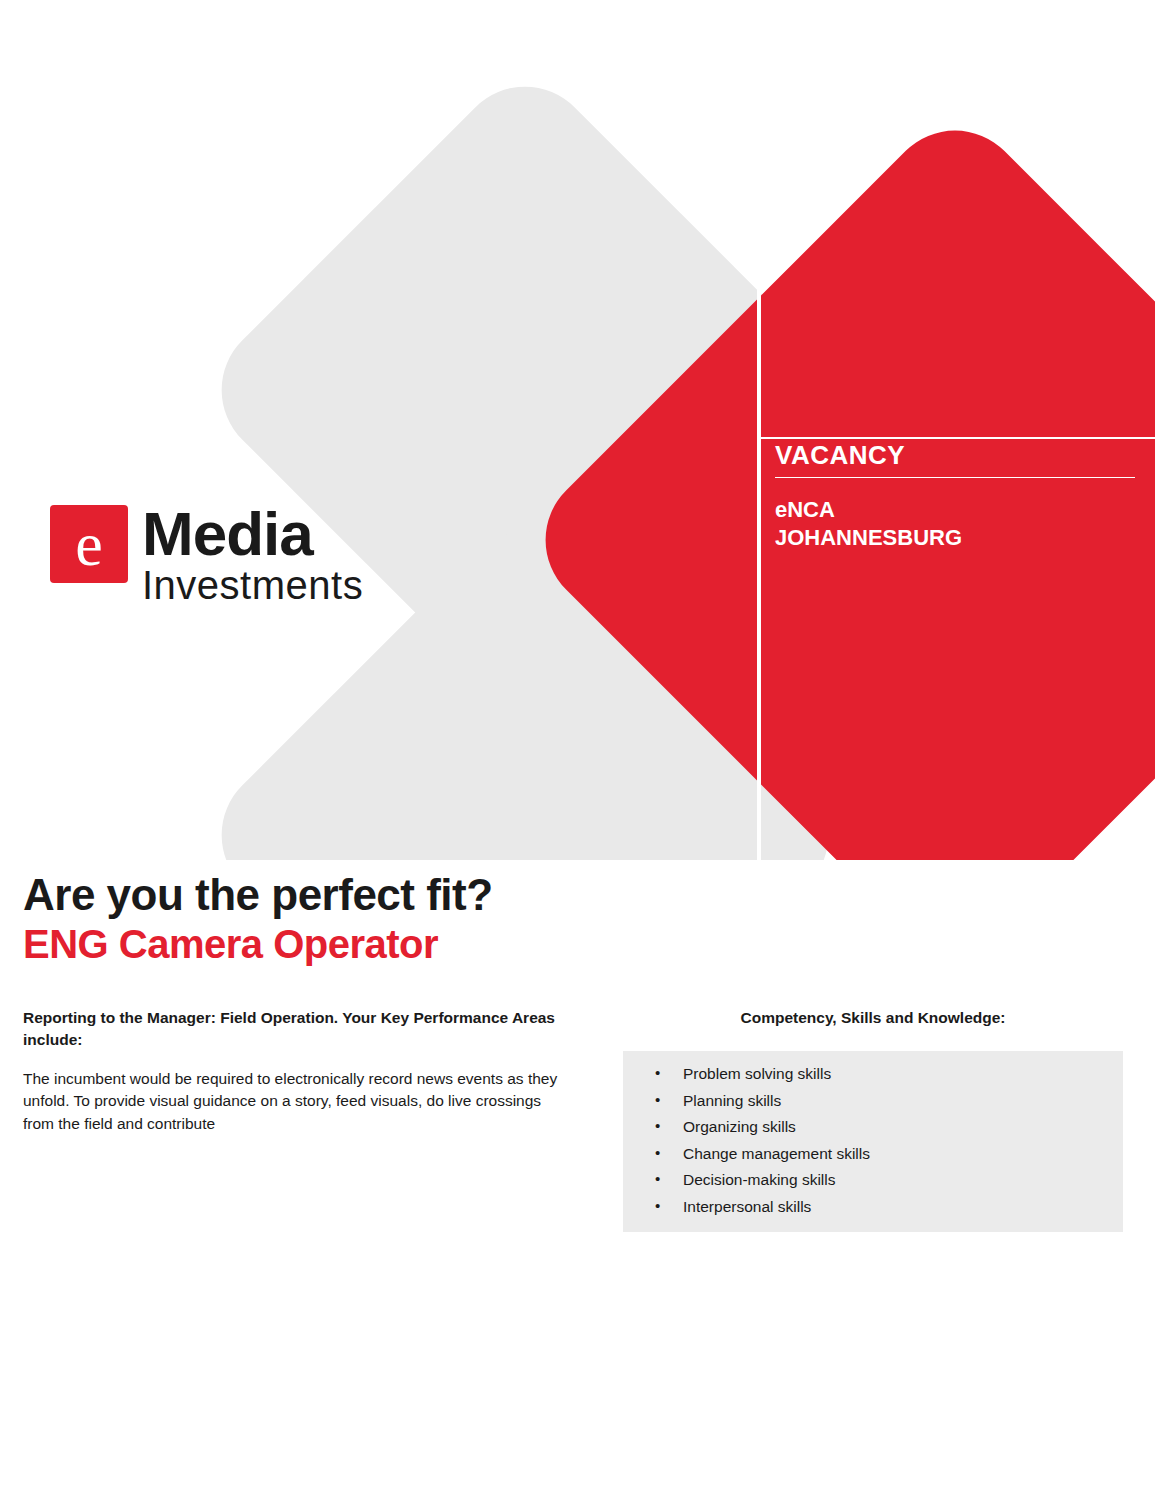e
Media Investments
VACANCY
eNCA
JOHANNESBURG
Are you the perfect fit?
ENG Camera Operator
Reporting to the Manager: Field Operation. Your Key Performance Areas include:
The incumbent would be required to electronically record news events as they unfold. To provide visual guidance on a story, feed visuals, do live crossings from the field and contribute
Competency, Skills and Knowledge:
Problem solving skills
Planning skills
Organizing skills
Change management skills
Decision-making skills
Interpersonal skills